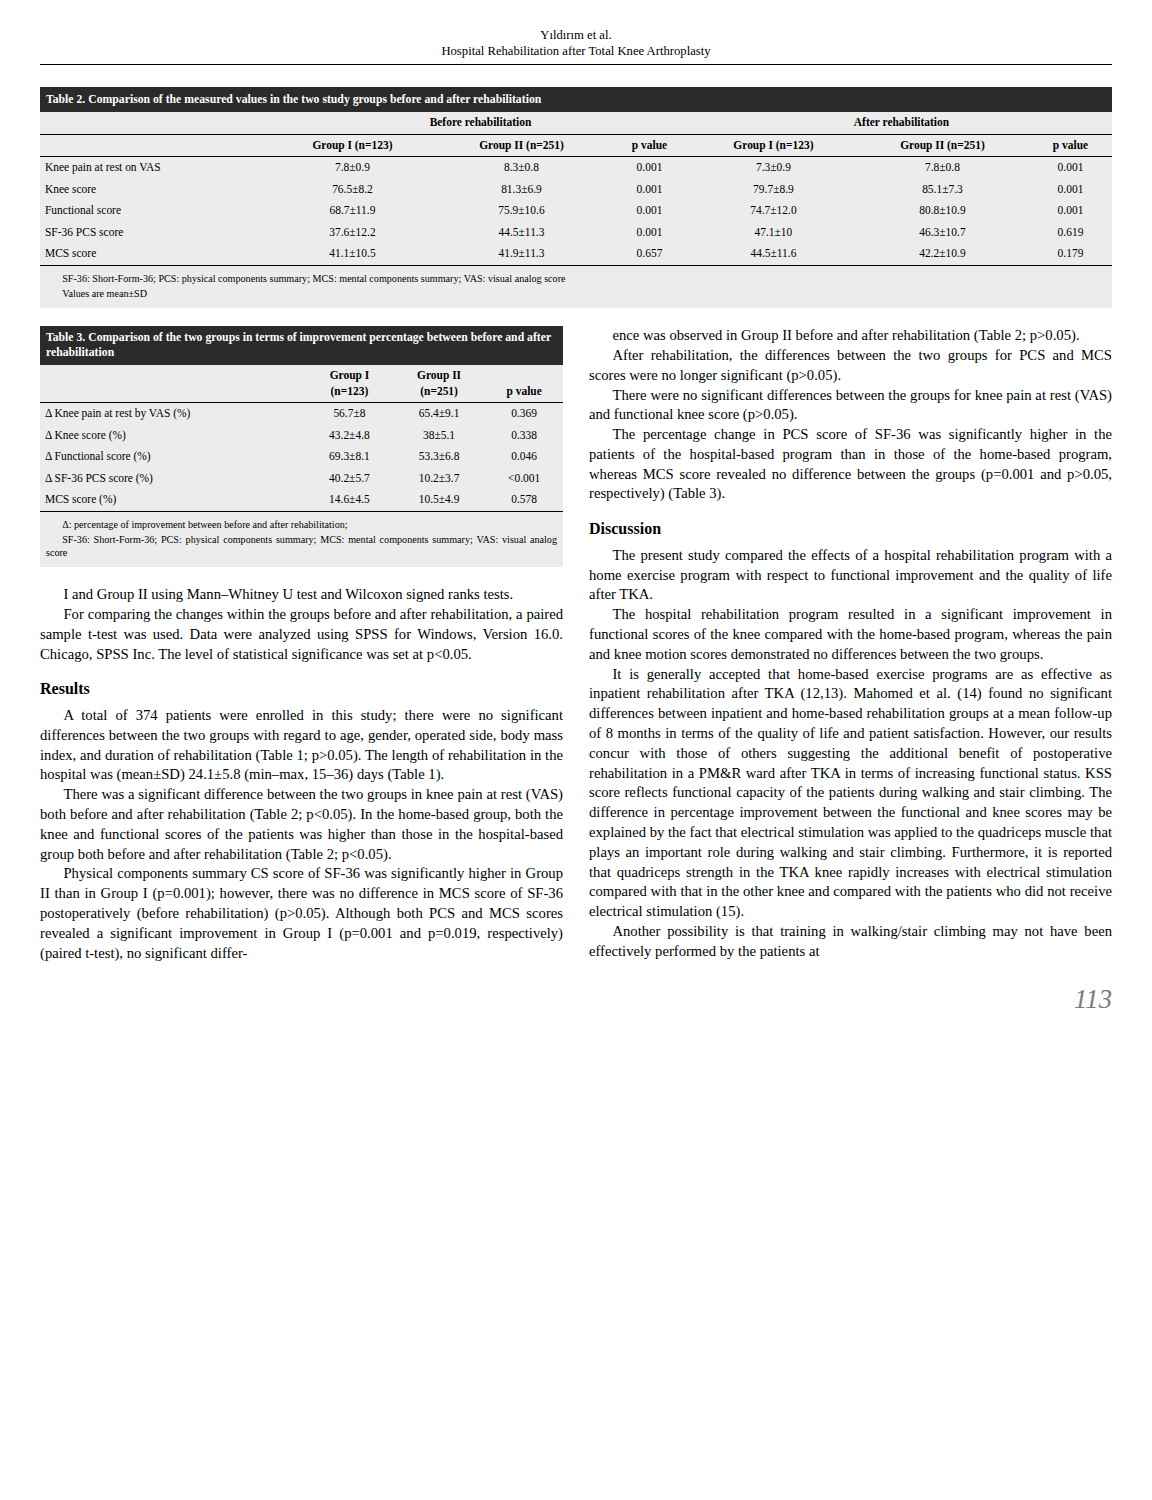Yıldırım et al.
Hospital Rehabilitation after Total Knee Arthroplasty
Table 2. Comparison of the measured values in the two study groups before and after rehabilitation
| | Before rehabilitation | After rehabilitation |
| --- | --- | --- |
| | Group I (n=123) | Group II (n=251) | p value | Group I (n=123) | Group II (n=251) | p value |
| Knee pain at rest on VAS | 7.8±0.9 | 8.3±0.8 | 0.001 | 7.3±0.9 | 7.8±0.8 | 0.001 |
| Knee score | 76.5±8.2 | 81.3±6.9 | 0.001 | 79.7±8.9 | 85.1±7.3 | 0.001 |
| Functional score | 68.7±11.9 | 75.9±10.6 | 0.001 | 74.7±12.0 | 80.8±10.9 | 0.001 |
| SF-36 PCS score | 37.6±12.2 | 44.5±11.3 | 0.001 | 47.1±10 | 46.3±10.7 | 0.619 |
| MCS score | 41.1±10.5 | 41.9±11.3 | 0.657 | 44.5±11.6 | 42.2±10.9 | 0.179 |
SF-36: Short-Form-36; PCS: physical components summary; MCS: mental components summary; VAS: visual analog score
Values are mean±SD
Table 3. Comparison of the two groups in terms of improvement percentage between before and after rehabilitation
| | Group I (n=123) | Group II (n=251) | p value |
| --- | --- | --- | --- |
| Δ Knee pain at rest by VAS (%) | 56.7±8 | 65.4±9.1 | 0.369 |
| Δ Knee score (%) | 43.2±4.8 | 38±5.1 | 0.338 |
| Δ Functional score (%) | 69.3±8.1 | 53.3±6.8 | 0.046 |
| Δ SF-36 PCS score (%) | 40.2±5.7 | 10.2±3.7 | <0.001 |
| MCS score (%) | 14.6±4.5 | 10.5±4.9 | 0.578 |
Δ: percentage of improvement between before and after rehabilitation;
SF-36: Short-Form-36; PCS: physical components summary; MCS: mental components summary; VAS: visual analog score
I and Group II using Mann–Whitney U test and Wilcoxon signed ranks tests.
For comparing the changes within the groups before and after rehabilitation, a paired sample t-test was used. Data were analyzed using SPSS for Windows, Version 16.0. Chicago, SPSS Inc. The level of statistical significance was set at p<0.05.
Results
A total of 374 patients were enrolled in this study; there were no significant differences between the two groups with regard to age, gender, operated side, body mass index, and duration of rehabilitation (Table 1; p>0.05). The length of rehabilitation in the hospital was (mean±SD) 24.1±5.8 (min–max, 15–36) days (Table 1).
There was a significant difference between the two groups in knee pain at rest (VAS) both before and after rehabilitation (Table 2; p<0.05). In the home-based group, both the knee and functional scores of the patients was higher than those in the hospital-based group both before and after rehabilitation (Table 2; p<0.05).
Physical components summary CS score of SF-36 was significantly higher in Group II than in Group I (p=0.001); however, there was no difference in MCS score of SF-36 postoperatively (before rehabilitation) (p>0.05). Although both PCS and MCS scores revealed a significant improvement in Group I (p=0.001 and p=0.019, respectively) (paired t-test), no significant differ-
ence was observed in Group II before and after rehabilitation (Table 2; p>0.05).
After rehabilitation, the differences between the two groups for PCS and MCS scores were no longer significant (p>0.05).
There were no significant differences between the groups for knee pain at rest (VAS) and functional knee score (p>0.05).
The percentage change in PCS score of SF-36 was significantly higher in the patients of the hospital-based program than in those of the home-based program, whereas MCS score revealed no difference between the groups (p=0.001 and p>0.05, respectively) (Table 3).
Discussion
The present study compared the effects of a hospital rehabilitation program with a home exercise program with respect to functional improvement and the quality of life after TKA.
The hospital rehabilitation program resulted in a significant improvement in functional scores of the knee compared with the home-based program, whereas the pain and knee motion scores demonstrated no differences between the two groups.
It is generally accepted that home-based exercise programs are as effective as inpatient rehabilitation after TKA (12,13). Mahomed et al. (14) found no significant differences between inpatient and home-based rehabilitation groups at a mean follow-up of 8 months in terms of the quality of life and patient satisfaction. However, our results concur with those of others suggesting the additional benefit of postoperative rehabilitation in a PM&R ward after TKA in terms of increasing functional status. KSS score reflects functional capacity of the patients during walking and stair climbing. The difference in percentage improvement between the functional and knee scores may be explained by the fact that electrical stimulation was applied to the quadriceps muscle that plays an important role during walking and stair climbing. Furthermore, it is reported that quadriceps strength in the TKA knee rapidly increases with electrical stimulation compared with that in the other knee and compared with the patients who did not receive electrical stimulation (15).
Another possibility is that training in walking/stair climbing may not have been effectively performed by the patients at
113